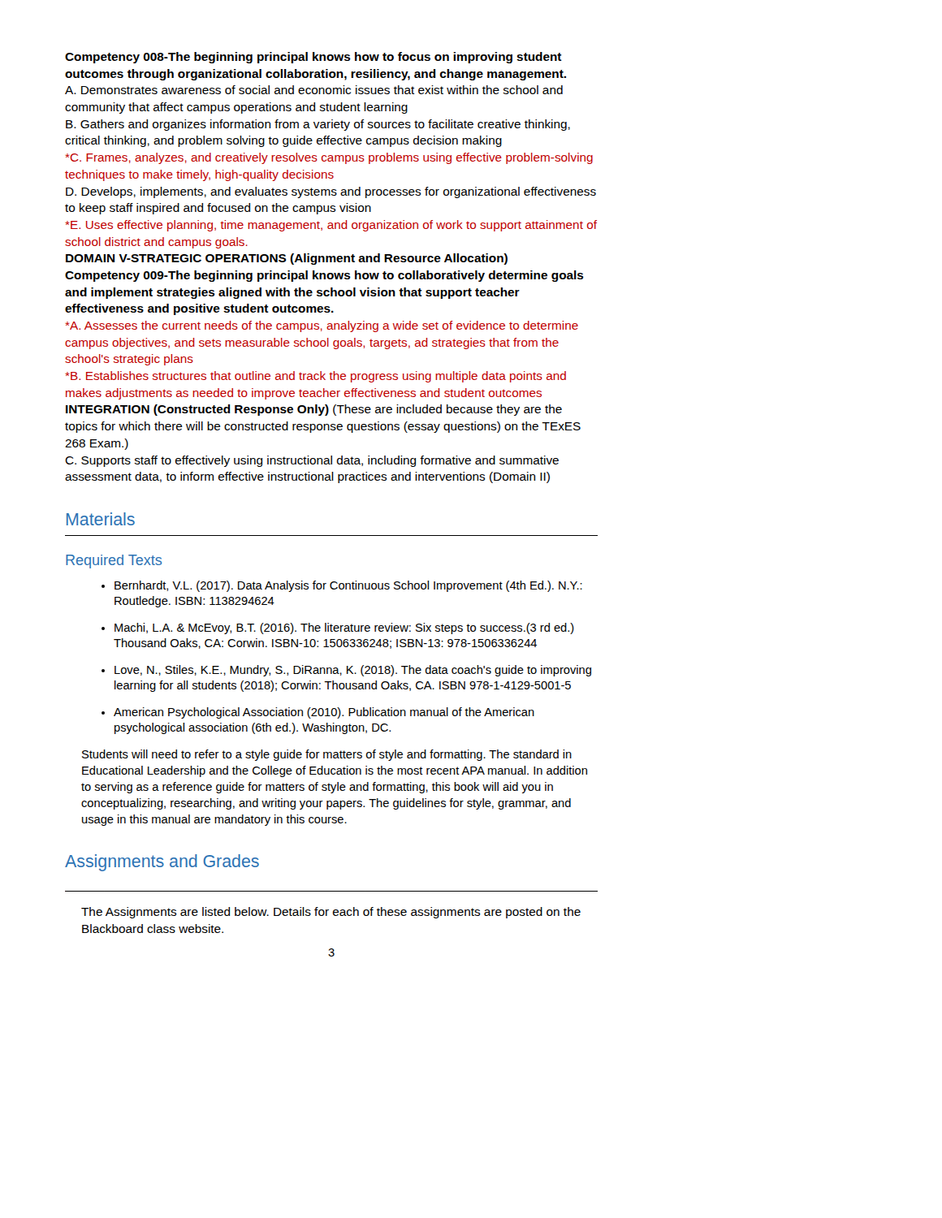Competency 008-The beginning principal knows how to focus on improving student outcomes through organizational collaboration, resiliency, and change management.
A. Demonstrates awareness of social and economic issues that exist within the school and community that affect campus operations and student learning
B. Gathers and organizes information from a variety of sources to facilitate creative thinking, critical thinking, and problem solving to guide effective campus decision making
*C. Frames, analyzes, and creatively resolves campus problems using effective problem-solving techniques to make timely, high-quality decisions
D. Develops, implements, and evaluates systems and processes for organizational effectiveness to keep staff inspired and focused on the campus vision
*E. Uses effective planning, time management, and organization of work to support attainment of school district and campus goals.
DOMAIN V-STRATEGIC OPERATIONS (Alignment and Resource Allocation)
Competency 009-The beginning principal knows how to collaboratively determine goals and implement strategies aligned with the school vision that support teacher effectiveness and positive student outcomes.
*A. Assesses the current needs of the campus, analyzing a wide set of evidence to determine campus objectives, and sets measurable school goals, targets, ad strategies that from the school's strategic plans
*B. Establishes structures that outline and track the progress using multiple data points and makes adjustments as needed to improve teacher effectiveness and student outcomes
INTEGRATION (Constructed Response Only) (These are included because they are the topics for which there will be constructed response questions (essay questions) on the TExES 268 Exam.)
C. Supports staff to effectively using instructional data, including formative and summative assessment data, to inform effective instructional practices and interventions (Domain II)
Materials
Required Texts
Bernhardt, V.L. (2017). Data Analysis for Continuous School Improvement (4th Ed.). N.Y.: Routledge. ISBN: 1138294624
Machi, L.A. & McEvoy, B.T. (2016). The literature review: Six steps to success.(3 rd ed.) Thousand Oaks, CA: Corwin. ISBN-10: 1506336248; ISBN-13: 978-1506336244
Love, N., Stiles, K.E., Mundry, S., DiRanna, K. (2018). The data coach's guide to improving learning for all students (2018); Corwin: Thousand Oaks, CA. ISBN 978-1-4129-5001-5
American Psychological Association (2010). Publication manual of the American psychological association (6th ed.). Washington, DC.
Students will need to refer to a style guide for matters of style and formatting. The standard in Educational Leadership and the College of Education is the most recent APA manual. In addition to serving as a reference guide for matters of style and formatting, this book will aid you in conceptualizing, researching, and writing your papers. The guidelines for style, grammar, and usage in this manual are mandatory in this course.
Assignments and Grades
_______________________________________________________________________________________________
The Assignments are listed below. Details for each of these assignments are posted on the Blackboard class website.
3